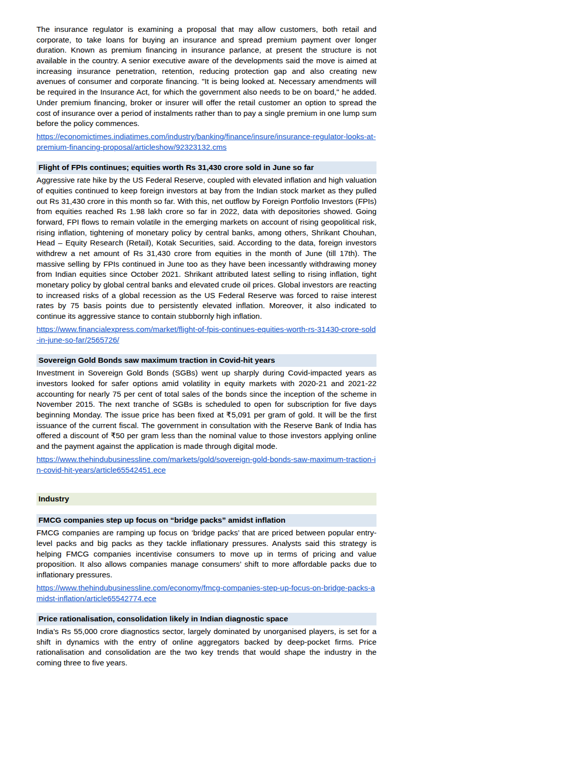The insurance regulator is examining a proposal that may allow customers, both retail and corporate, to take loans for buying an insurance and spread premium payment over longer duration. Known as premium financing in insurance parlance, at present the structure is not available in the country. A senior executive aware of the developments said the move is aimed at increasing insurance penetration, retention, reducing protection gap and also creating new avenues of consumer and corporate financing. "It is being looked at. Necessary amendments will be required in the Insurance Act, for which the government also needs to be on board," he added. Under premium financing, broker or insurer will offer the retail customer an option to spread the cost of insurance over a period of instalments rather than to pay a single premium in one lump sum before the policy commences.
https://economictimes.indiatimes.com/industry/banking/finance/insure/insurance-regulator-looks-at-premium-financing-proposal/articleshow/92323132.cms
Flight of FPIs continues; equities worth Rs 31,430 crore sold in June so far
Aggressive rate hike by the US Federal Reserve, coupled with elevated inflation and high valuation of equities continued to keep foreign investors at bay from the Indian stock market as they pulled out Rs 31,430 crore in this month so far. With this, net outflow by Foreign Portfolio Investors (FPIs) from equities reached Rs 1.98 lakh crore so far in 2022, data with depositories showed. Going forward, FPI flows to remain volatile in the emerging markets on account of rising geopolitical risk, rising inflation, tightening of monetary policy by central banks, among others, Shrikant Chouhan, Head – Equity Research (Retail), Kotak Securities, said. According to the data, foreign investors withdrew a net amount of Rs 31,430 crore from equities in the month of June (till 17th). The massive selling by FPIs continued in June too as they have been incessantly withdrawing money from Indian equities since October 2021. Shrikant attributed latest selling to rising inflation, tight monetary policy by global central banks and elevated crude oil prices. Global investors are reacting to increased risks of a global recession as the US Federal Reserve was forced to raise interest rates by 75 basis points due to persistently elevated inflation. Moreover, it also indicated to continue its aggressive stance to contain stubbornly high inflation.
https://www.financialexpress.com/market/flight-of-fpis-continues-equities-worth-rs-31430-crore-sold-in-june-so-far/2565726/
Sovereign Gold Bonds saw maximum traction in Covid-hit years
Investment in Sovereign Gold Bonds (SGBs) went up sharply during Covid-impacted years as investors looked for safer options amid volatility in equity markets with 2020-21 and 2021-22 accounting for nearly 75 per cent of total sales of the bonds since the inception of the scheme in November 2015. The next tranche of SGBs is scheduled to open for subscription for five days beginning Monday. The issue price has been fixed at ₹5,091 per gram of gold. It will be the first issuance of the current fiscal. The government in consultation with the Reserve Bank of India has offered a discount of ₹50 per gram less than the nominal value to those investors applying online and the payment against the application is made through digital mode.
https://www.thehindubusinessline.com/markets/gold/sovereign-gold-bonds-saw-maximum-traction-in-covid-hit-years/article65542451.ece
Industry
FMCG companies step up focus on “bridge packs” amidst inflation
FMCG companies are ramping up focus on ‘bridge packs’ that are priced between popular entry-level packs and big packs as they tackle inflationary pressures. Analysts said this strategy is helping FMCG companies incentivise consumers to move up in terms of pricing and value proposition. It also allows companies manage consumers’ shift to more affordable packs due to inflationary pressures.
https://www.thehindubusinessline.com/economy/fmcg-companies-step-up-focus-on-bridge-packs-amidst-inflation/article65542774.ece
Price rationalisation, consolidation likely in Indian diagnostic space
India’s Rs 55,000 crore diagnostics sector, largely dominated by unorganised players, is set for a shift in dynamics with the entry of online aggregators backed by deep-pocket firms. Price rationalisation and consolidation are the two key trends that would shape the industry in the coming three to five years.